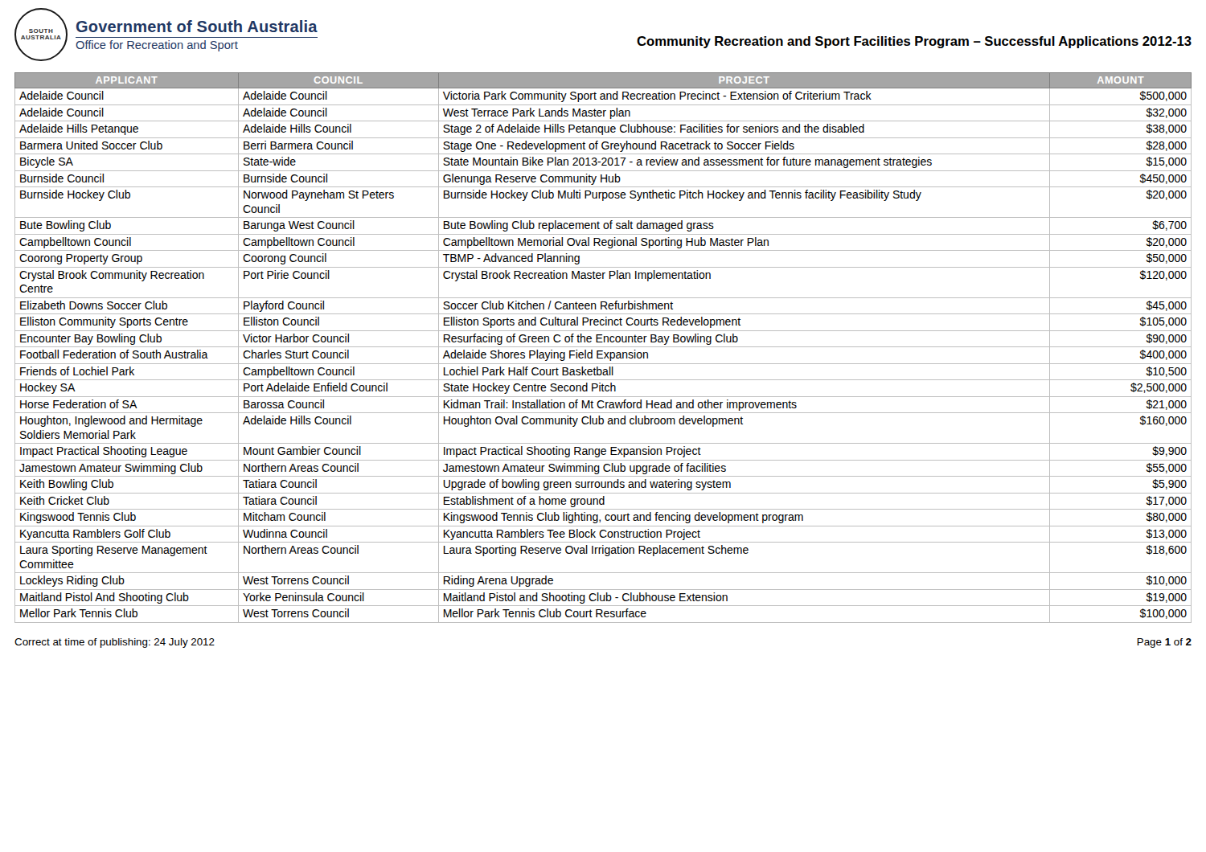SOUTH
AUSTRALIA
Government of South Australia
Office for Recreation and Sport
Community Recreation and Sport Facilities Program – Successful Applications 2012-13
| APPLICANT | COUNCIL | PROJECT | AMOUNT |
| --- | --- | --- | --- |
| Adelaide Council | Adelaide Council | Victoria Park Community Sport and Recreation Precinct - Extension of Criterium Track | $500,000 |
| Adelaide Council | Adelaide Council | West Terrace Park Lands Master plan | $32,000 |
| Adelaide Hills Petanque | Adelaide Hills Council | Stage 2 of Adelaide Hills Petanque Clubhouse: Facilities for seniors and the disabled | $38,000 |
| Barmera United Soccer Club | Berri Barmera Council | Stage One - Redevelopment of Greyhound Racetrack to Soccer Fields | $28,000 |
| Bicycle SA | State-wide | State Mountain Bike Plan 2013-2017 - a review and assessment for future management strategies | $15,000 |
| Burnside Council | Burnside Council | Glenunga Reserve Community Hub | $450,000 |
| Burnside Hockey Club | Norwood Payneham St Peters Council | Burnside Hockey Club Multi Purpose Synthetic Pitch Hockey and Tennis facility Feasibility Study | $20,000 |
| Bute Bowling Club | Barunga West Council | Bute Bowling Club replacement of salt damaged grass | $6,700 |
| Campbelltown Council | Campbelltown Council | Campbelltown Memorial Oval Regional Sporting Hub Master Plan | $20,000 |
| Coorong Property Group | Coorong Council | TBMP - Advanced Planning | $50,000 |
| Crystal Brook Community Recreation Centre | Port Pirie Council | Crystal Brook Recreation Master Plan Implementation | $120,000 |
| Elizabeth Downs Soccer Club | Playford Council | Soccer Club Kitchen / Canteen Refurbishment | $45,000 |
| Elliston Community Sports Centre | Elliston Council | Elliston Sports and Cultural Precinct Courts Redevelopment | $105,000 |
| Encounter Bay Bowling Club | Victor Harbor Council | Resurfacing of Green C of the Encounter Bay Bowling Club | $90,000 |
| Football Federation of South Australia | Charles Sturt Council | Adelaide Shores Playing Field Expansion | $400,000 |
| Friends of Lochiel Park | Campbelltown Council | Lochiel Park Half Court Basketball | $10,500 |
| Hockey SA | Port Adelaide Enfield Council | State Hockey Centre Second Pitch | $2,500,000 |
| Horse Federation of SA | Barossa Council | Kidman Trail: Installation of Mt Crawford Head and other improvements | $21,000 |
| Houghton, Inglewood and Hermitage Soldiers Memorial Park | Adelaide Hills Council | Houghton Oval Community Club and clubroom development | $160,000 |
| Impact Practical Shooting League | Mount Gambier Council | Impact Practical Shooting Range Expansion Project | $9,900 |
| Jamestown Amateur Swimming Club | Northern Areas Council | Jamestown Amateur Swimming Club upgrade of facilities | $55,000 |
| Keith Bowling Club | Tatiara Council | Upgrade of bowling green surrounds and watering system | $5,900 |
| Keith Cricket Club | Tatiara Council | Establishment of a home ground | $17,000 |
| Kingswood Tennis Club | Mitcham Council | Kingswood Tennis Club lighting, court and fencing development program | $80,000 |
| Kyancutta Ramblers Golf Club | Wudinna Council | Kyancutta Ramblers Tee Block Construction Project | $13,000 |
| Laura Sporting Reserve Management Committee | Northern Areas Council | Laura Sporting Reserve Oval Irrigation Replacement Scheme | $18,600 |
| Lockleys Riding Club | West Torrens Council | Riding Arena Upgrade | $10,000 |
| Maitland Pistol And Shooting Club | Yorke Peninsula Council | Maitland Pistol and Shooting Club - Clubhouse Extension | $19,000 |
| Mellor Park Tennis Club | West Torrens Council | Mellor Park Tennis Club Court Resurface | $100,000 |
Correct at time of publishing: 24 July 2012
Page 1 of 2